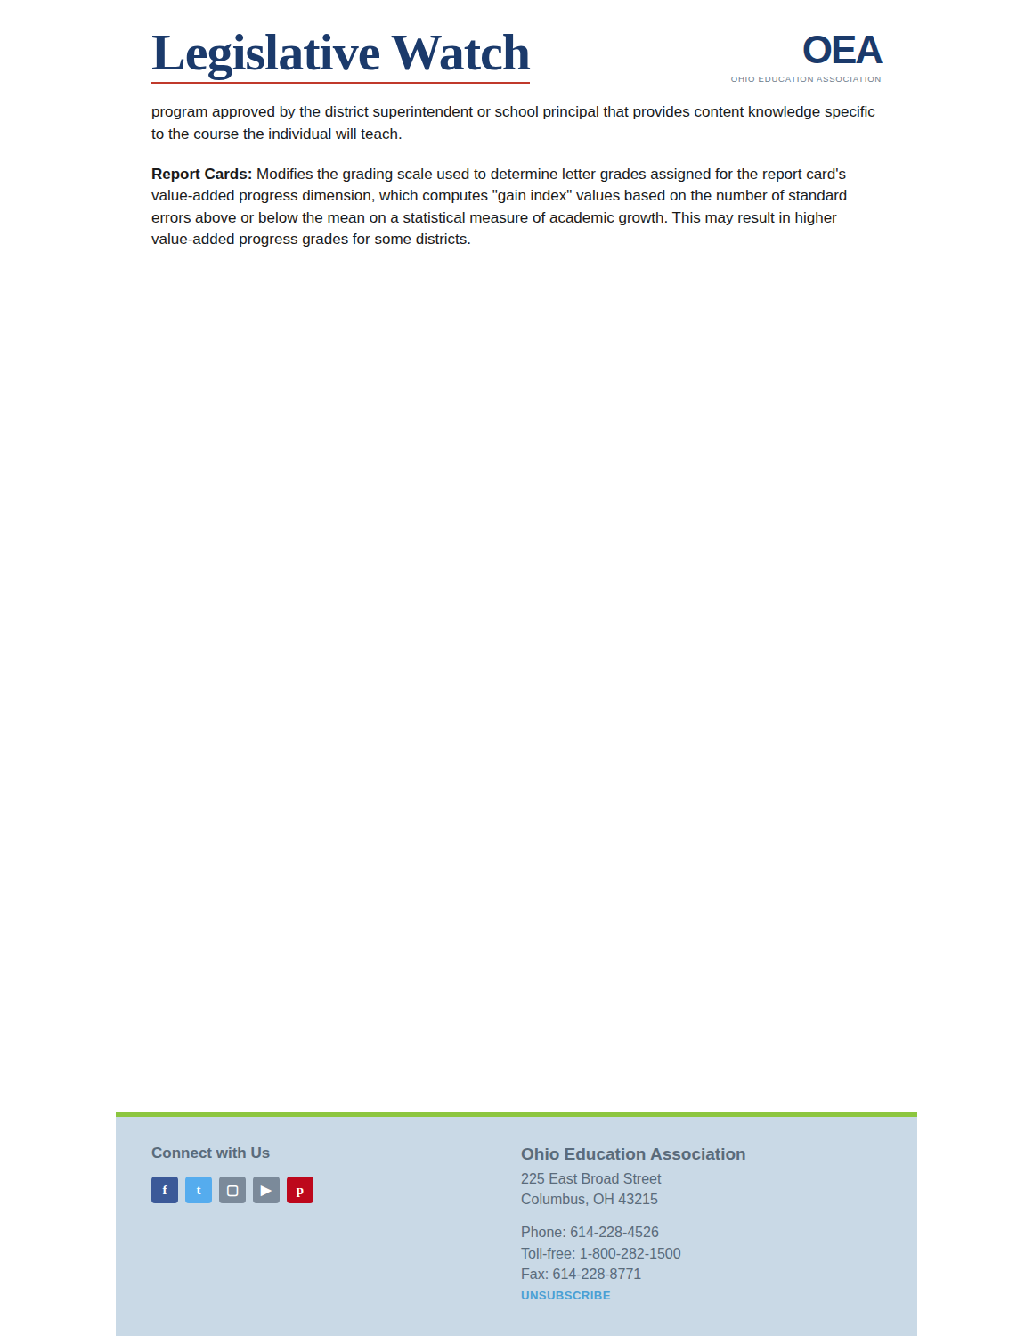Legislative Watch
OEA
Ohio Education Association
program approved by the district superintendent or school principal that provides content knowledge specific to the course the individual will teach.
Report Cards: Modifies the grading scale used to determine letter grades assigned for the report card's value-added progress dimension, which computes "gain index" values based on the number of standard errors above or below the mean on a statistical measure of academic growth. This may result in higher value-added progress grades for some districts.
Connect with Us
f t ▢ ▶ p
Ohio Education Association
225 East Broad Street
Columbus, OH 43215
Phone: 614-228-4526
Toll-free: 1-800-282-1500
Fax: 614-228-8771
Unsubscribe